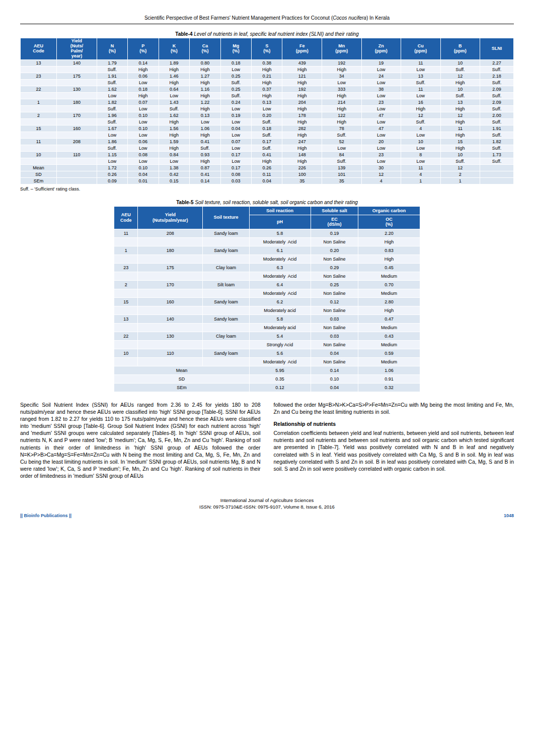Scientific Perspective of Best Farmers' Nutrient Management Practices for Coconut (Cocos nucifera) In Kerala
Table-4 Level of nutrients in leaf, specific leaf nutrient index (SLNI) and their rating
| AEU Code | Yield (Nuts/ Palm/ year) | N (%) | P (%) | K (%) | Ca (%) | Mg (%) | S (%) | Fe (ppm) | Mn (ppm) | Zn (ppm) | Cu (ppm) | B (ppm) | SLNI |
| --- | --- | --- | --- | --- | --- | --- | --- | --- | --- | --- | --- | --- | --- |
| 13 | 140 | 1.79 | 0.14 | 1.89 | 0.80 | 0.18 | 0.38 | 439 | 192 | 19 | 11 | 10 | 2.27 |
| | | Suff. | High | High | High | Low | High | High | High | Low | Low | Suff. | Suff. |
| 23 | 175 | 1.91 | 0.06 | 1.46 | 1.27 | 0.25 | 0.21 | 121 | 34 | 24 | 13 | 12 | 2.18 |
| | | Suff. | Low | High | High | Suff. | High | High | Low | Low | Suff. | High | Suff. |
| 22 | 130 | 1.62 | 0.18 | 0.64 | 1.16 | 0.25 | 0.37 | 192 | 333 | 38 | 11 | 10 | 2.09 |
| | | Low | High | Low | High | Suff. | High | High | High | Low | Low | Suff. | Suff. |
| 1 | 180 | 1.82 | 0.07 | 1.43 | 1.22 | 0.24 | 0.13 | 204 | 214 | 23 | 16 | 13 | 2.09 |
| | | Suff. | Low | Suff. | High | Low | Low | High | High | Low | High | High | Suff. |
| 2 | 170 | 1.96 | 0.10 | 1.62 | 0.13 | 0.19 | 0.20 | 178 | 122 | 47 | 12 | 12 | 2.00 |
| | | Suff. | Low | High | Low | Low | Suff. | High | High | Low | Suff. | High | Suff. |
| 15 | 160 | 1.67 | 0.10 | 1.56 | 1.06 | 0.04 | 0.18 | 282 | 78 | 47 | 4 | 11 | 1.91 |
| | | Low | Low | High | High | Low | Suff. | High | Suff. | Low | Low | High | Suff. |
| 11 | 208 | 1.86 | 0.06 | 1.59 | 0.41 | 0.07 | 0.17 | 247 | 52 | 20 | 10 | 15 | 1.82 |
| | | Suff. | Low | High | Suff. | Low | Suff. | High | Low | Low | Low | High | Suff. |
| 10 | 110 | 1.15 | 0.08 | 0.84 | 0.93 | 0.17 | 0.41 | 148 | 84 | 23 | 8 | 10 | 1.73 |
| | | Low | Low | Low | High | Low | High | High | Suff. | Low | Low | Suff. | Suff. |
| Mean | | 1.72 | 0.10 | 1.38 | 0.87 | 0.17 | 0.26 | 226 | 139 | 30 | 11 | 12 | |
| SD | | 0.26 | 0.04 | 0.42 | 0.41 | 0.08 | 0.11 | 100 | 101 | 12 | 4 | 2 | |
| SEm | | 0.09 | 0.01 | 0.15 | 0.14 | 0.03 | 0.04 | 35 | 35 | 4 | 1 | 1 | |
Suff. – 'Sufficient' rating class.
Table-5 Soil texture, soil reaction, soluble salt, soil organic carbon and their rating
| AEU Code | Yield (Nuts/palm/year) | Soil texture | Soil reaction | Soluble salt | Organic carbon |
| --- | --- | --- | --- | --- | --- |
| pH | EC (dS/m) | OC (%) |
| 11 | 208 | Sandy loam | 5.8 | 0.19 | 2.20 |
| | | | Moderately Acid | Non Saline | High |
| 1 | 180 | Sandy loam | 6.1 | 0.20 | 0.83 |
| | | | Moderately Acid | Non Saline | High |
| 23 | 175 | Clay loam | 6.3 | 0.29 | 0.45 |
| | | | Moderately Acid | Non Saline | Medium |
| 2 | 170 | Silt loam | 6.4 | 0.25 | 0.70 |
| | | | Moderately Acid | Non Saline | Medium |
| 15 | 160 | Sandy loam | 6.2 | 0.12 | 2.80 |
| | | | Moderately acid | Non Saline | High |
| 13 | 140 | Sandy loam | 5.8 | 0.03 | 0.47 |
| | | | Moderately acid | Non Saline | Medium |
| 22 | 130 | Clay loam | 5.4 | 0.03 | 0.43 |
| | | | Strongly Acid | Non Saline | Medium |
| 10 | 110 | Sandy loam | 5.6 | 0.04 | 0.59 |
| | | | Moderately Acid | Non Saline | Medium |
| Mean | 5.95 | 0.14 | 1.06 |
| SD | 0.35 | 0.10 | 0.91 |
| SEm | 0.12 | 0.04 | 0.32 |
Specific Soil Nutrient Index (SSNI) for AEUs ranged from 2.36 to 2.45 for yields 180 to 208 nuts/palm/year and hence these AEUs were classified into 'high' SSNI group [Table-6]. SSNI for AEUs ranged from 1.82 to 2.27 for yields 110 to 175 nuts/palm/year and hence these AEUs were classified into 'medium' SSNI group [Table-6]. Group Soil Nutrient Index (GSNI) for each nutrient across 'high' and 'medium' SSNI groups were calculated separately [Tables-8]. In 'high' SSNI group of AEUs, soil nutrients N, K and P were rated 'low'; B 'medium'; Ca, Mg, S, Fe, Mn, Zn and Cu 'high'. Ranking of soil nutrients in their order of limitedness in 'high' SSNI group of AEUs followed the order N=K>P>B>Ca=Mg=S=Fe=Mn=Zn=Cu with N being the most limiting and Ca, Mg, S, Fe, Mn, Zn and Cu being the least limiting nutrients in soil. In 'medium' SSNI group of AEUs, soil nutrients Mg, B and N were rated 'low'; K, Ca, S and P 'medium'; Fe, Mn, Zn and Cu 'high'. Ranking of soil nutrients in their order of limitedness in 'medium' SSNI group of AEUs
followed the order Mg=B>N>K>Ca=S>P>Fe=Mn=Zn=Cu with Mg being the most limiting and Fe, Mn, Zn and Cu being the least limiting nutrients in soil.
Relationship of nutrients
Correlation coefficients between yield and leaf nutrients, between yield and soil nutrients, between leaf nutrients and soil nutrients and between soil nutrients and soil organic carbon which tested significant are presented in [Table-7]. Yield was positively correlated with N and B in leaf and negatively correlated with S in leaf. Yield was positively correlated with Ca Mg, S and B in soil. Mg in leaf was negatively correlated with S and Zn in soil. B in leaf was positively correlated with Ca, Mg, S and B in soil. S and Zn in soil were positively correlated with organic carbon in soil.
International Journal of Agriculture Sciences
ISSN: 0975-3710&E-ISSN: 0975-9107, Volume 8, Issue 6, 2016
|| Bioinfo Publications || 1048